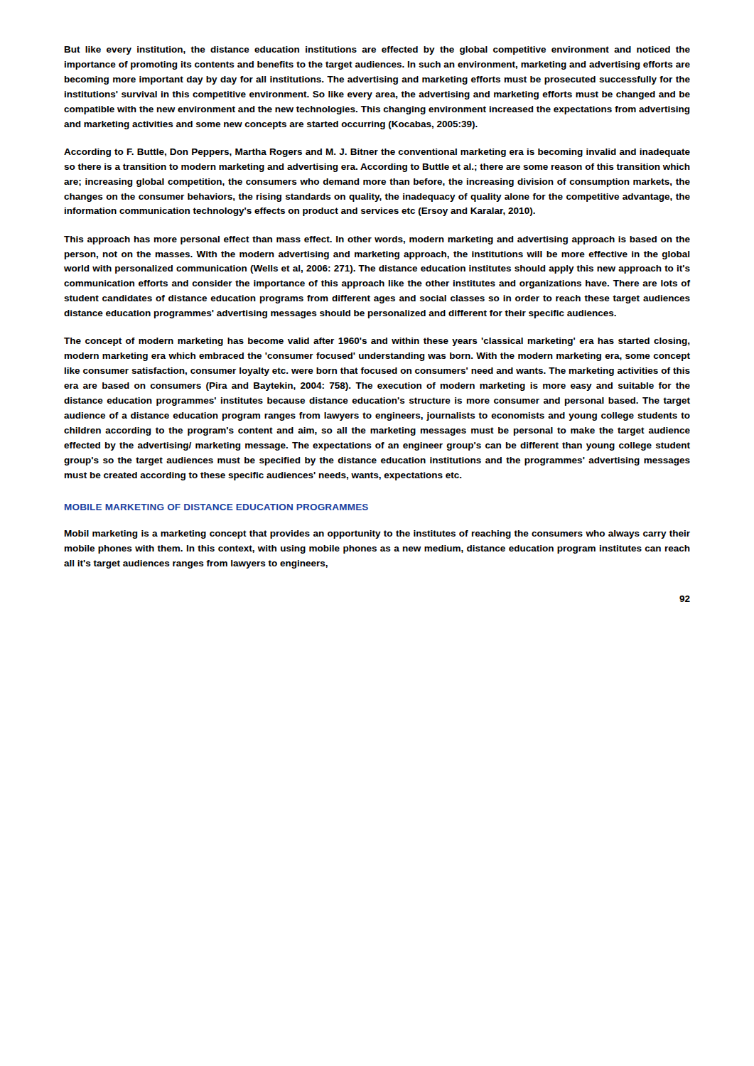But like every institution, the distance education institutions are effected by the global competitive environment and noticed the importance of promoting its contents and benefits to the target audiences. In such an environment, marketing and advertising efforts are becoming more important day by day for all institutions. The advertising and marketing efforts must be prosecuted successfully for the institutions' survival in this competitive environment. So like every area, the advertising and marketing efforts must be changed and be compatible with the new environment and the new technologies. This changing environment increased the expectations from advertising and marketing activities and some new concepts are started occurring (Kocabas, 2005:39).
According to F. Buttle, Don Peppers, Martha Rogers and M. J. Bitner the conventional marketing era is becoming invalid and inadequate so there is a transition to modern marketing and advertising era. According to Buttle et al.; there are some reason of this transition which are; increasing global competition, the consumers who demand more than before, the increasing division of consumption markets, the changes on the consumer behaviors, the rising standards on quality, the inadequacy of quality alone for the competitive advantage, the information communication technology's effects on product and services etc (Ersoy and Karalar, 2010).
This approach has more personal effect than mass effect. In other words, modern marketing and advertising approach is based on the person, not on the masses. With the modern advertising and marketing approach, the institutions will be more effective in the global world with personalized communication (Wells et al, 2006: 271). The distance education institutes should apply this new approach to it's communication efforts and consider the importance of this approach like the other institutes and organizations have. There are lots of student candidates of distance education programs from different ages and social classes so in order to reach these target audiences distance education programmes' advertising messages should be personalized and different for their specific audiences.
The concept of modern marketing has become valid after 1960's and within these years 'classical marketing' era has started closing, modern marketing era which embraced the 'consumer focused' understanding was born. With the modern marketing era, some concept like consumer satisfaction, consumer loyalty etc. were born that focused on consumers' need and wants. The marketing activities of this era are based on consumers (Pira and Baytekin, 2004: 758). The execution of modern marketing is more easy and suitable for the distance education programmes' institutes because distance education's structure is more consumer and personal based. The target audience of a distance education program ranges from lawyers to engineers, journalists to economists and young college students to children according to the program's content and aim, so all the marketing messages must be personal to make the target audience effected by the advertising/ marketing message. The expectations of an engineer group's can be different than young college student group's so the target audiences must be specified by the distance education institutions and the programmes' advertising messages must be created according to these specific audiences' needs, wants, expectations etc.
Mobile Marketing of Distance Education Programmes
Mobil marketing is a marketing concept that provides an opportunity to the institutes of reaching the consumers who always carry their mobile phones with them. In this context, with using mobile phones as a new medium, distance education program institutes can reach all it's target audiences ranges from lawyers to engineers,
92